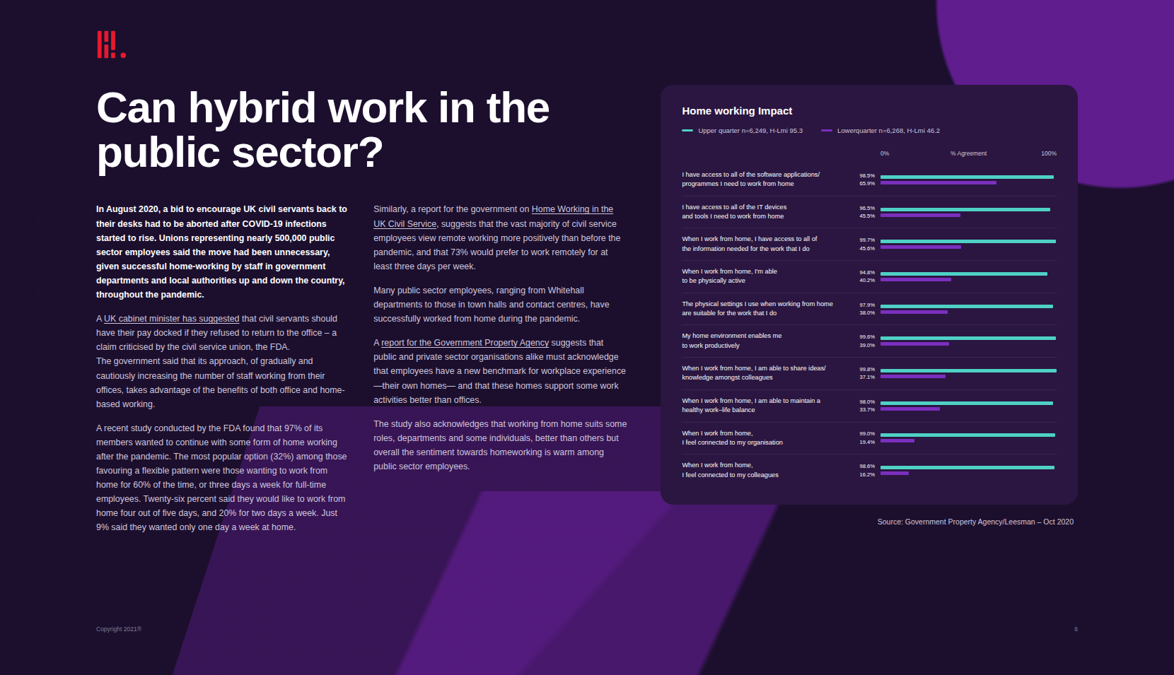Can hybrid work in the public sector?
In August 2020, a bid to encourage UK civil servants back to their desks had to be aborted after COVID-19 infections started to rise. Unions representing nearly 500,000 public sector employees said the move had been unnecessary, given successful home-working by staff in government departments and local authorities up and down the country, throughout the pandemic.
A UK cabinet minister has suggested that civil servants should have their pay docked if they refused to return to the office – a claim criticised by the civil service union, the FDA.
The government said that its approach, of gradually and cautiously increasing the number of staff working from their offices, takes advantage of the benefits of both office and home-based working.
A recent study conducted by the FDA found that 97% of its members wanted to continue with some form of home working after the pandemic. The most popular option (32%) among those favouring a flexible pattern were those wanting to work from home for 60% of the time, or three days a week for full-time employees. Twenty-six percent said they would like to work from home four out of five days, and 20% for two days a week. Just 9% said they wanted only one day a week at home.
Similarly, a report for the government on Home Working in the UK Civil Service, suggests that the vast majority of civil service employees view remote working more positively than before the pandemic, and that 73% would prefer to work remotely for at least three days per week.
Many public sector employees, ranging from Whitehall departments to those in town halls and contact centres, have successfully worked from home during the pandemic.
A report for the Government Property Agency suggests that public and private sector organisations alike must acknowledge that employees have a new benchmark for workplace experience—their own homes— and that these homes support some work activities better than offices.
The study also acknowledges that working from home suits some roles, departments and some individuals, better than others but overall the sentiment towards homeworking is warm among public sector employees.
Home working Impact
Upper quarter n=6,249, H-Lmi 95.3
Lowerquarter n=6,268, H-Lmi 46.2
0% % Agreement 100%
I have access to all of the software applications/
programmes I need to work from home
98.5%
65.9%
I have access to all of the IT devices
and tools I need to work from home
96.5%
45.5%
When I work from home, I have access to all of
the information needed for the work that I do
99.7%
45.6%
When I work from home, I'm able
to be physically active
94.8%
40.2%
The physical settings I use when working from home
are suitable for the work that I do
97.9%
38.0%
My home environment enables me
to work productively
99.6%
39.0%
When I work from home, I am able to share ideas/
knowledge amongst colleagues
99.8%
37.1%
When I work from home, I am able to maintain a
healthy work–life balance
98.0%
33.7%
When I work from home,
I feel connected to my organisation
99.0%
19.4%
When I work from home,
I feel connected to my colleagues
98.6%
16.2%
Source: Government Property Agency/Leesman – Oct 2020
Copyright 2021® 6